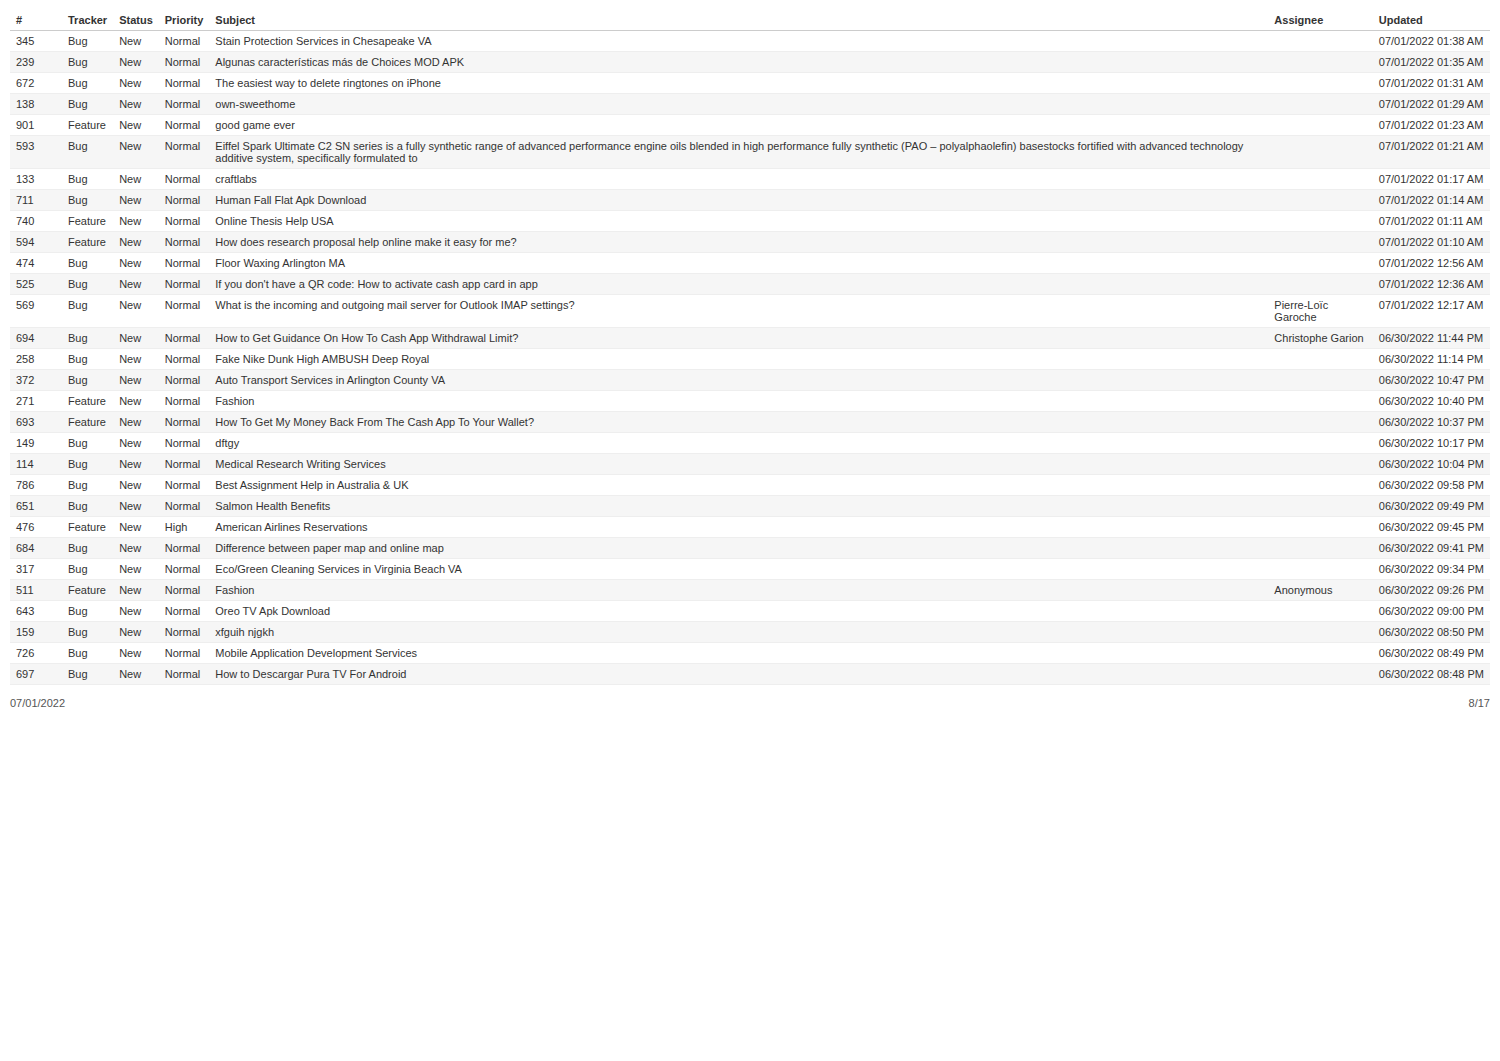| # | Tracker | Status | Priority | Subject | Assignee | Updated |
| --- | --- | --- | --- | --- | --- | --- |
| 345 | Bug | New | Normal | Stain Protection Services in Chesapeake VA | | 07/01/2022 01:38 AM |
| 239 | Bug | New | Normal | Algunas características más de Choices MOD APK | | 07/01/2022 01:35 AM |
| 672 | Bug | New | Normal | The easiest way to delete ringtones on iPhone | | 07/01/2022 01:31 AM |
| 138 | Bug | New | Normal | own-sweethome | | 07/01/2022 01:29 AM |
| 901 | Feature | New | Normal | good game ever | | 07/01/2022 01:23 AM |
| 593 | Bug | New | Normal | Eiffel Spark Ultimate C2 SN series is a fully synthetic range of advanced performance engine oils blended in high performance fully synthetic (PAO – polyalphaolefin) basestocks fortified with advanced technology additive system, specifically formulated to | | 07/01/2022 01:21 AM |
| 133 | Bug | New | Normal | craftlabs | | 07/01/2022 01:17 AM |
| 711 | Bug | New | Normal | Human Fall Flat Apk Download | | 07/01/2022 01:14 AM |
| 740 | Feature | New | Normal | Online Thesis Help USA | | 07/01/2022 01:11 AM |
| 594 | Feature | New | Normal | How does research proposal help online make it easy for me? | | 07/01/2022 01:10 AM |
| 474 | Bug | New | Normal | Floor Waxing Arlington MA | | 07/01/2022 12:56 AM |
| 525 | Bug | New | Normal | If you don't have a QR code: How to activate cash app card in app | | 07/01/2022 12:36 AM |
| 569 | Bug | New | Normal | What is the incoming and outgoing mail server for Outlook IMAP settings? | Pierre-Loïc Garoche | 07/01/2022 12:17 AM |
| 694 | Bug | New | Normal | How to Get Guidance On How To Cash App Withdrawal Limit? | Christophe Garion | 06/30/2022 11:44 PM |
| 258 | Bug | New | Normal | Fake Nike Dunk High AMBUSH Deep Royal | | 06/30/2022 11:14 PM |
| 372 | Bug | New | Normal | Auto Transport Services in Arlington County VA | | 06/30/2022 10:47 PM |
| 271 | Feature | New | Normal | Fashion | | 06/30/2022 10:40 PM |
| 693 | Feature | New | Normal | How To Get My Money Back From The Cash App To Your Wallet? | | 06/30/2022 10:37 PM |
| 149 | Bug | New | Normal | dftgy | | 06/30/2022 10:17 PM |
| 114 | Bug | New | Normal | Medical Research Writing Services | | 06/30/2022 10:04 PM |
| 786 | Bug | New | Normal | Best Assignment Help in Australia & UK | | 06/30/2022 09:58 PM |
| 651 | Bug | New | Normal | Salmon Health Benefits | | 06/30/2022 09:49 PM |
| 476 | Feature | New | High | American Airlines Reservations | | 06/30/2022 09:45 PM |
| 684 | Bug | New | Normal | Difference between paper map and online map | | 06/30/2022 09:41 PM |
| 317 | Bug | New | Normal | Eco/Green Cleaning Services in Virginia Beach VA | | 06/30/2022 09:34 PM |
| 511 | Feature | New | Normal | Fashion | Anonymous | 06/30/2022 09:26 PM |
| 643 | Bug | New | Normal | Oreo TV Apk Download | | 06/30/2022 09:00 PM |
| 159 | Bug | New | Normal | xfguih njgkh | | 06/30/2022 08:50 PM |
| 726 | Bug | New | Normal | Mobile Application Development Services | | 06/30/2022 08:49 PM |
| 697 | Bug | New | Normal | How to Descargar Pura TV For Android | | 06/30/2022 08:48 PM |
07/01/2022 8/17